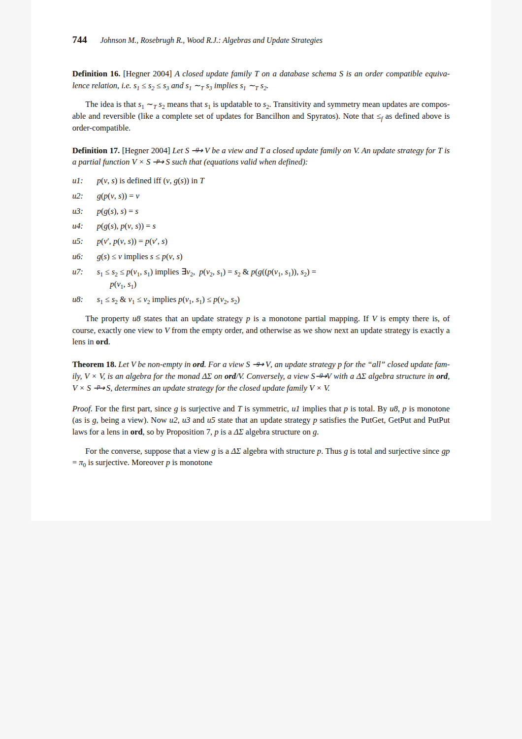744 Johnson M., Rosebrugh R., Wood R.J.: Algebras and Update Strategies
Definition 16. [Hegner 2004] A closed update family T on a database schema S is an order compatible equivalence relation, i.e. s1 ≤ s2 ≤ s3 and s1 ∼T s3 implies s1 ∼T s2.
The idea is that s1 ∼T s2 means that s1 is updatable to s2. Transitivity and symmetry mean updates are composable and reversible (like a complete set of updates for Bancilhon and Spyratos). Note that ≤f as defined above is order-compatible.
Definition 17. [Hegner 2004] Let gS ⟶ V be a view and T a closed update family on V. An update strategy for T is a partial function V × S p⟶ S such that (equations valid when defined):
u1: p(v, s) is defined iff (v, g(s)) in T
u2: g(p(v, s)) = v
u3: p(g(s), s) = s
u4: p(g(s), p(v, s)) = s
u5: p(v′, p(v, s)) = p(v′, s)
u6: g(s) ≤ v implies s ≤ p(v, s)
u7: s1 ≤ s2 ≤ p(v1, s1) implies ∃v2, p(v2, s1) = s2 & p(g((p(v1, s1)), s2) = p(v1, s1)
u8: s1 ≤ s2 & v1 ≤ v2 implies p(v1, s1) ≤ p(v2, s2)
The property u8 states that an update strategy p is a monotone partial mapping. If V is empty there is, of course, exactly one view to V from the empty order, and otherwise as we show next an update strategy is exactly a lens in ord.
Theorem 18. Let V be non-empty in ord. For a view gS ⟶ V, an update strategy p for the “all” closed update family, V × V, is an algebra for the monad ΔΣ on ord/V. Conversely, a view gS⟶V with a ΔΣ algebra structure in ord, V × S p⟶ S, determines an update strategy for the closed update family V × V.
Proof. For the first part, since g is surjective and T is symmetric, u1 implies that p is total. By u8, p is monotone (as is g, being a view). Now u2, u3 and u5 state that an update strategy p satisfies the PutGet, GetPut and PutPut laws for a lens in ord, so by Proposition 7, p is a ΔΣ algebra structure on g.
For the converse, suppose that a view g is a ΔΣ algebra with structure p. Thus g is total and surjective since gp = π0 is surjective. Moreover p is monotone